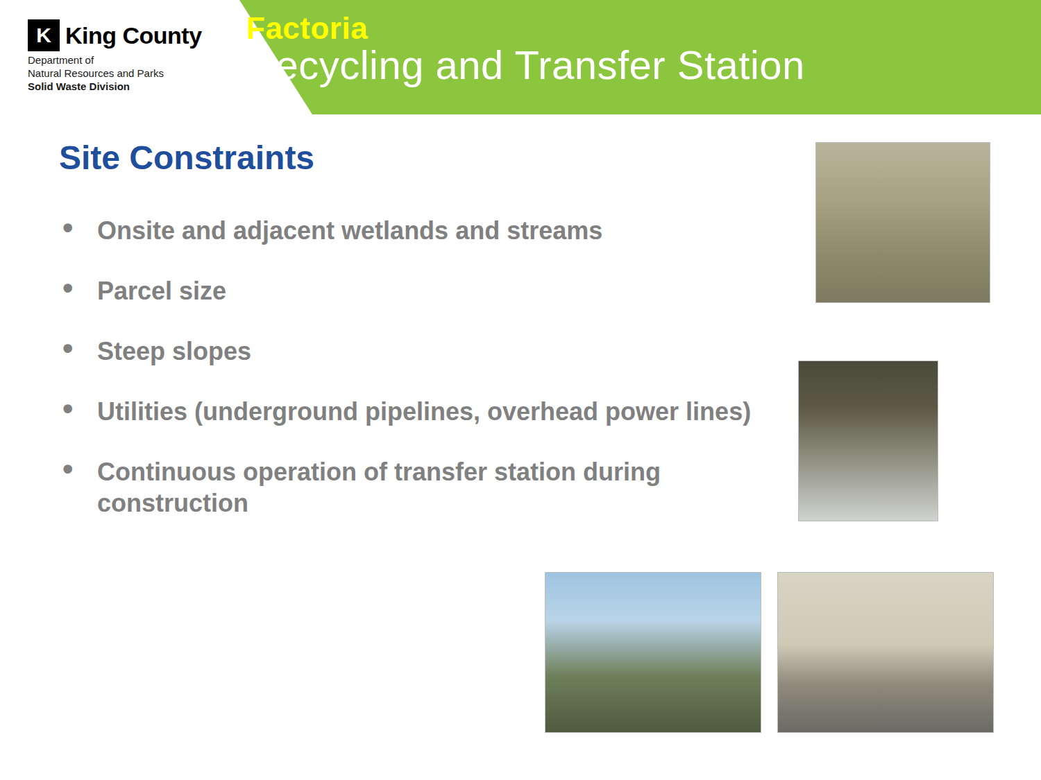Factoria
Recycling and Transfer Station
K
King County
Department of
Natural Resources and Parks
Solid Waste Division
Site Constraints
Onsite and adjacent wetlands and streams
Parcel size
Steep slopes
Utilities (underground pipelines, overhead power lines)
Continuous operation of transfer station during construction
Onsite wetland vegetation
Stream adjacent to the site
Overhead power lines
Transfer station loading bays